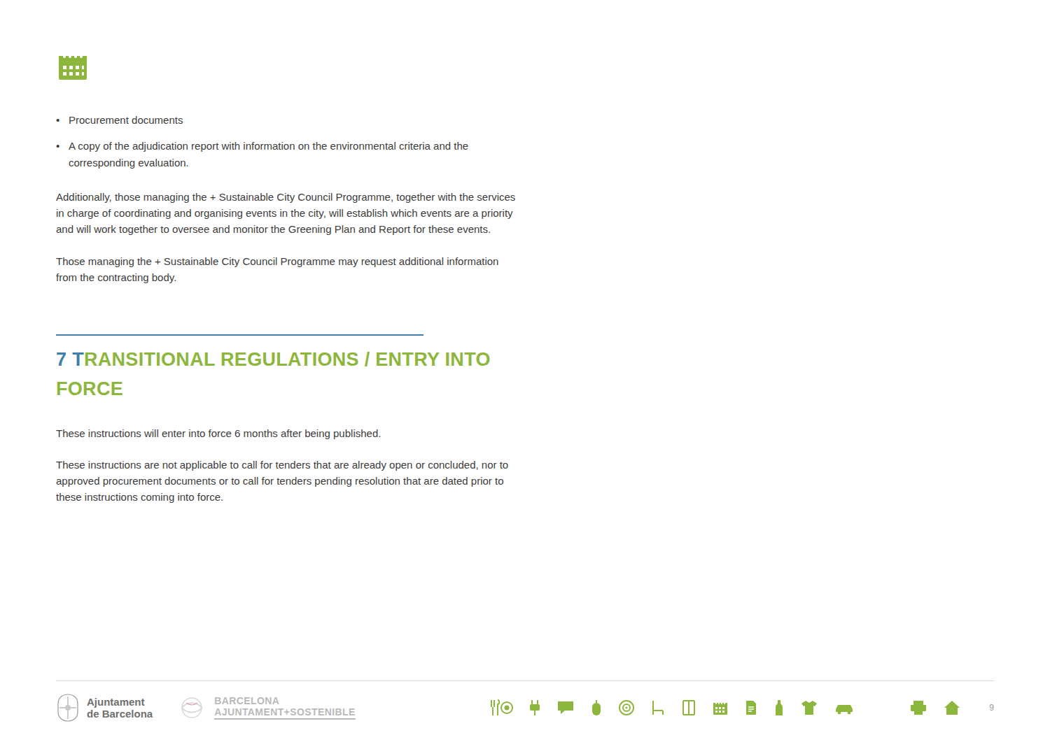Procurement documents
A copy of the adjudication report with information on the environmental criteria and the corresponding evaluation.
Additionally, those managing the + Sustainable City Council Programme, together with the services in charge of coordinating and organising events in the city, will establish which events are a priority and will work together to oversee and monitor the Greening Plan and Report for these events.
Those managing the + Sustainable City Council Programme may request additional information from the contracting body.
7 TRANSITIONAL REGULATIONS / ENTRY INTO FORCE
These instructions will enter into force 6 months after being published.
These instructions are not applicable to call for tenders that are already open or concluded, nor to approved procurement documents or to call for tenders pending resolution that are dated prior to these instructions coming into force.
Ajuntament
de Barcelona
BARCELONA
AJUNTAMENT+SOSTENIBLE
9